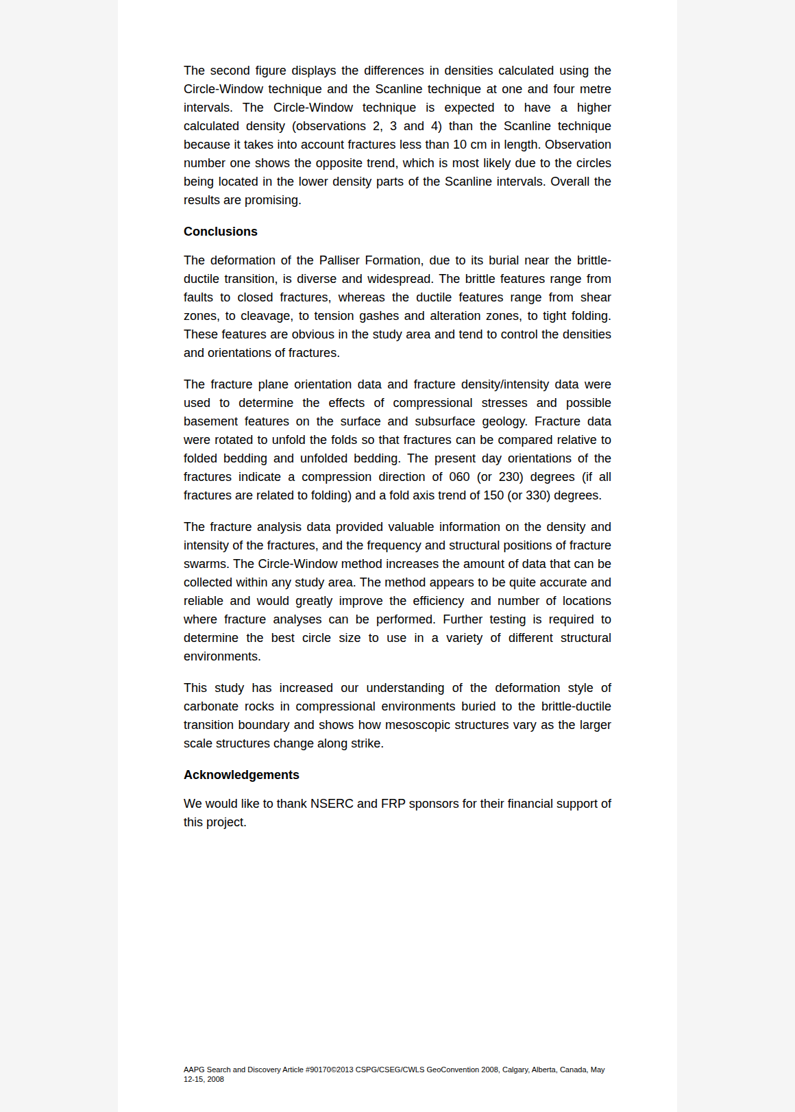The second figure displays the differences in densities calculated using the Circle-Window technique and the Scanline technique at one and four metre intervals. The Circle-Window technique is expected to have a higher calculated density (observations 2, 3 and 4) than the Scanline technique because it takes into account fractures less than 10 cm in length. Observation number one shows the opposite trend, which is most likely due to the circles being located in the lower density parts of the Scanline intervals. Overall the results are promising.
Conclusions
The deformation of the Palliser Formation, due to its burial near the brittle-ductile transition, is diverse and widespread. The brittle features range from faults to closed fractures, whereas the ductile features range from shear zones, to cleavage, to tension gashes and alteration zones, to tight folding. These features are obvious in the study area and tend to control the densities and orientations of fractures.
The fracture plane orientation data and fracture density/intensity data were used to determine the effects of compressional stresses and possible basement features on the surface and subsurface geology. Fracture data were rotated to unfold the folds so that fractures can be compared relative to folded bedding and unfolded bedding. The present day orientations of the fractures indicate a compression direction of 060 (or 230) degrees (if all fractures are related to folding) and a fold axis trend of 150 (or 330) degrees.
The fracture analysis data provided valuable information on the density and intensity of the fractures, and the frequency and structural positions of fracture swarms. The Circle-Window method increases the amount of data that can be collected within any study area. The method appears to be quite accurate and reliable and would greatly improve the efficiency and number of locations where fracture analyses can be performed. Further testing is required to determine the best circle size to use in a variety of different structural environments.
This study has increased our understanding of the deformation style of carbonate rocks in compressional environments buried to the brittle-ductile transition boundary and shows how mesoscopic structures vary as the larger scale structures change along strike.
Acknowledgements
We would like to thank NSERC and FRP sponsors for their financial support of this project.
AAPG Search and Discovery Article #90170©2013 CSPG/CSEG/CWLS GeoConvention 2008, Calgary, Alberta, Canada, May 12-15, 2008